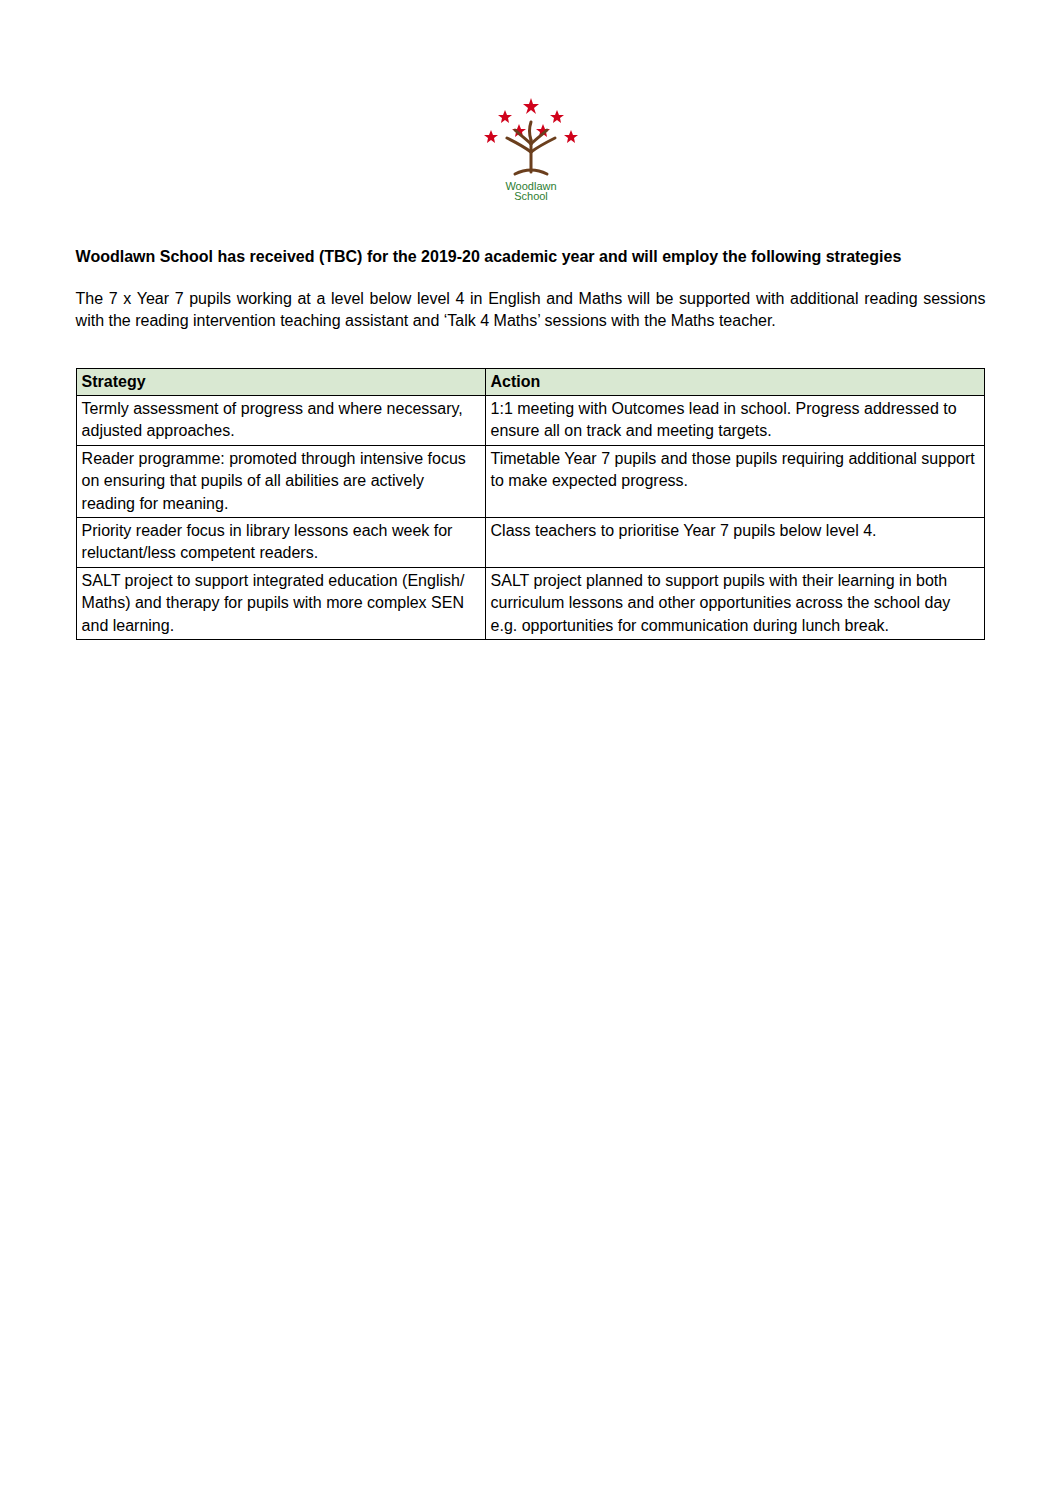Woodlawn School
Woodlawn School has received (TBC) for the 2019-20 academic year and will employ the following strategies
The 7 x Year 7 pupils working at a level below level 4 in English and Maths will be supported with additional reading sessions with the reading intervention teaching assistant and ‘Talk 4 Maths’ sessions with the Maths teacher.
| Strategy | Action |
| --- | --- |
| Termly assessment of progress and where necessary, adjusted approaches. | 1:1 meeting with Outcomes lead in school. Progress addressed to ensure all on track and meeting targets. |
| Reader programme: promoted through intensive focus on ensuring that pupils of all abilities are actively reading for meaning. | Timetable Year 7 pupils and those pupils requiring additional support to make expected progress. |
| Priority reader focus in library lessons each week for reluctant/less competent readers. | Class teachers to prioritise Year 7 pupils below level 4. |
| SALT project to support integrated education (English/ Maths) and therapy for pupils with more complex SEN and learning. | SALT project planned to support pupils with their learning in both curriculum lessons and other opportunities across the school day e.g. opportunities for communication during lunch break. |